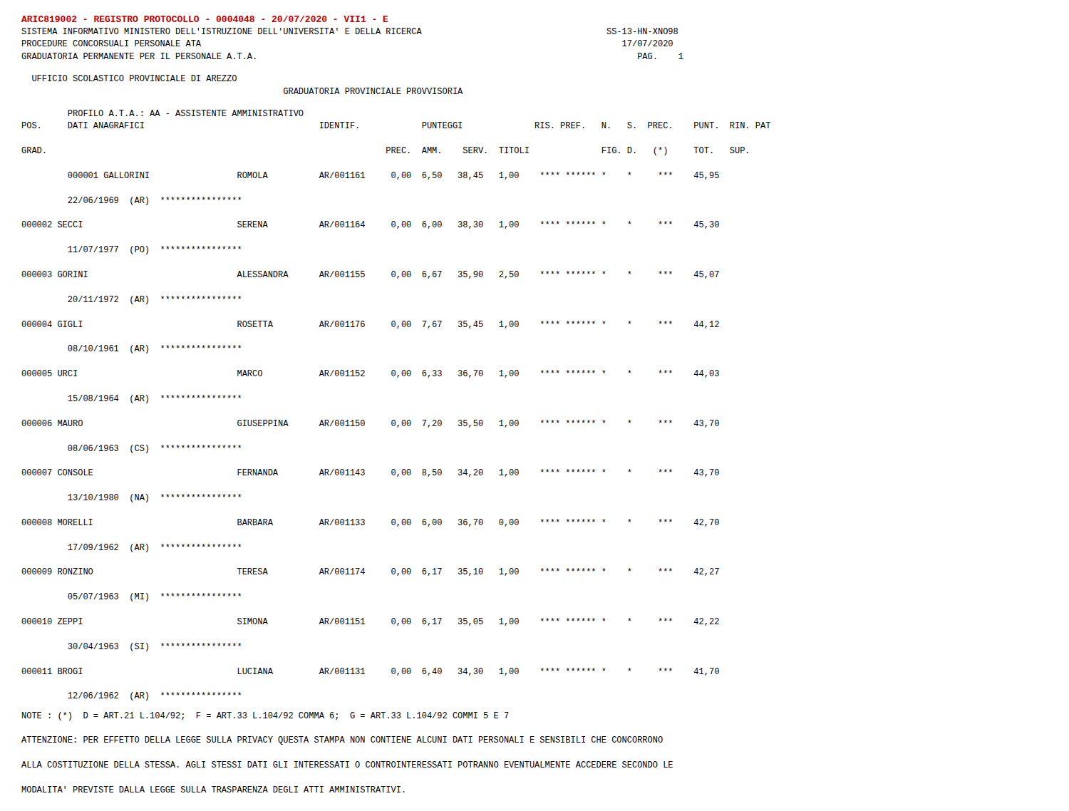ARIC819002 - REGISTRO PROTOCOLLO - 0004048 - 20/07/2020 - VII1 - E
SISTEMA INFORMATIVO MINISTERO DELL'ISTRUZIONE DELL'UNIVERSITA' E DELLA RICERCA                                    SS-13-HN-XNO98
PROCEDURE CONCORSUALI PERSONALE ATA                                                                                  17/07/2020
GRADUATORIA PERMANENTE PER IL PERSONALE A.T.A.                                                                          PAG.    1
  UFFICIO SCOLASTICO PROVINCIALE DI AREZZO
                                                   GRADUATORIA PROVINCIALE PROVVISORIA
         PROFILO A.T.A.: AA - ASSISTENTE AMMINISTRATIVO
POS.     DATI ANAGRAFICI                                  IDENTIF.            PUNTEGGI              RIS. PREF.   N.   S.  PREC.    PUNT.  RIN. PAT

GRAD.                                                                  PREC.  AMM.    SERV.  TITOLI              FIG. D.   (*)     TOT.   SUP.

         000001 GALLORINI                 ROMOLA          AR/001161     0,00  6,50   38,45   1,00    **** ****** *    *     ***    45,95

         22/06/1969  (AR)  ****************

000002 SECCI                              SERENA          AR/001164     0,00  6,00   38,30   1,00    **** ****** *    *     ***    45,30

         11/07/1977  (PO)  ****************

000003 GORINI                             ALESSANDRA      AR/001155     0,00  6,67   35,90   2,50    **** ****** *    *     ***    45,07

         20/11/1972  (AR)  ****************

000004 GIGLI                              ROSETTA         AR/001176     0,00  7,67   35,45   1,00    **** ****** *    *     ***    44,12

         08/10/1961  (AR)  ****************

000005 URCI                               MARCO           AR/001152     0,00  6,33   36,70   1,00    **** ****** *    *     ***    44,03

         15/08/1964  (AR)  ****************

000006 MAURO                              GIUSEPPINA      AR/001150     0,00  7,20   35,50   1,00    **** ****** *    *     ***    43,70

         08/06/1963  (CS)  ****************

000007 CONSOLE                            FERNANDA        AR/001143     0,00  8,50   34,20   1,00    **** ****** *    *     ***    43,70

         13/10/1980  (NA)  ****************

000008 MORELLI                            BARBARA         AR/001133     0,00  6,00   36,70   0,00    **** ****** *    *     ***    42,70

         17/09/1962  (AR)  ****************

000009 RONZINO                            TERESA          AR/001174     0,00  6,17   35,10   1,00    **** ****** *    *     ***    42,27

         05/07/1963  (MI)  ****************

000010 ZEPPI                              SIMONA          AR/001151     0,00  6,17   35,05   1,00    **** ****** *    *     ***    42,22

         30/04/1963  (SI)  ****************

000011 BROGI                              LUCIANA         AR/001131     0,00  6,40   34,30   1,00    **** ****** *    *     ***    41,70

         12/06/1962  (AR)  ****************
NOTE : (*)  D = ART.21 L.104/92;  F = ART.33 L.104/92 COMMA 6;  G = ART.33 L.104/92 COMMI 5 E 7

ATTENZIONE: PER EFFETTO DELLA LEGGE SULLA PRIVACY QUESTA STAMPA NON CONTIENE ALCUNI DATI PERSONALI E SENSIBILI CHE CONCORRONO

ALLA COSTITUZIONE DELLA STESSA. AGLI STESSI DATI GLI INTERESSATI O CONTROINTERESSATI POTRANNO EVENTUALMENTE ACCEDERE SECONDO LE

MODALITA' PREVISTE DALLA LEGGE SULLA TRASPARENZA DEGLI ATTI AMMINISTRATIVI.